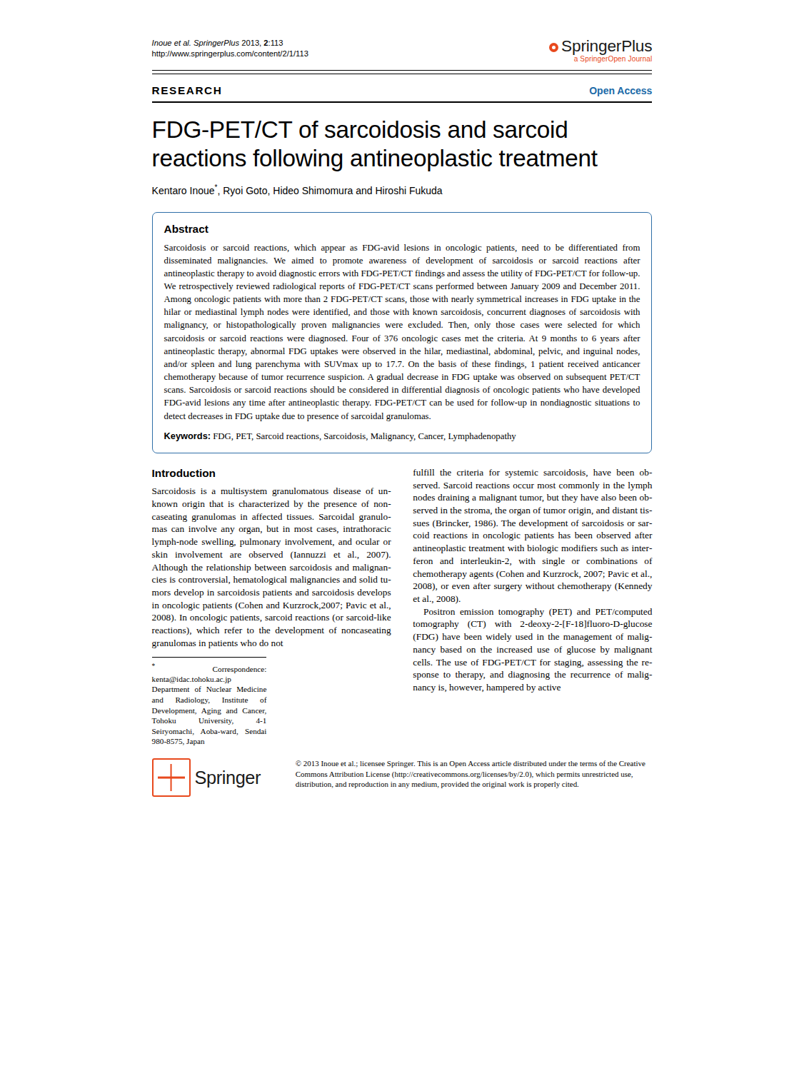Inoue et al. SpringerPlus 2013, 2:113
http://www.springerplus.com/content/2/1/113
SpringerPlus
a SpringerOpen Journal
Research
Open Access
FDG-PET/CT of sarcoidosis and sarcoid reactions following antineoplastic treatment
Kentaro Inoue*, Ryoi Goto, Hideo Shimomura and Hiroshi Fukuda
Abstract
Sarcoidosis or sarcoid reactions, which appear as FDG-avid lesions in oncologic patients, need to be differentiated from disseminated malignancies. We aimed to promote awareness of development of sarcoidosis or sarcoid reactions after antineoplastic therapy to avoid diagnostic errors with FDG-PET/CT findings and assess the utility of FDG-PET/CT for follow-up. We retrospectively reviewed radiological reports of FDG-PET/CT scans performed between January 2009 and December 2011. Among oncologic patients with more than 2 FDG-PET/CT scans, those with nearly symmetrical increases in FDG uptake in the hilar or mediastinal lymph nodes were identified, and those with known sarcoidosis, concurrent diagnoses of sarcoidosis with malignancy, or histopathologically proven malignancies were excluded. Then, only those cases were selected for which sarcoidosis or sarcoid reactions were diagnosed. Four of 376 oncologic cases met the criteria. At 9 months to 6 years after antineoplastic therapy, abnormal FDG uptakes were observed in the hilar, mediastinal, abdominal, pelvic, and inguinal nodes, and/or spleen and lung parenchyma with SUVmax up to 17.7. On the basis of these findings, 1 patient received anticancer chemotherapy because of tumor recurrence suspicion. A gradual decrease in FDG uptake was observed on subsequent PET/CT scans. Sarcoidosis or sarcoid reactions should be considered in differential diagnosis of oncologic patients who have developed FDG-avid lesions any time after antineoplastic therapy. FDG-PET/CT can be used for follow-up in nondiagnostic situations to detect decreases in FDG uptake due to presence of sarcoidal granulomas.
Keywords: FDG, PET, Sarcoid reactions, Sarcoidosis, Malignancy, Cancer, Lymphadenopathy
Introduction
Sarcoidosis is a multisystem granulomatous disease of unknown origin that is characterized by the presence of noncaseating granulomas in affected tissues. Sarcoidal granulomas can involve any organ, but in most cases, intrathoracic lymph-node swelling, pulmonary involvement, and ocular or skin involvement are observed (Iannuzzi et al., 2007). Although the relationship between sarcoidosis and malignancies is controversial, hematological malignancies and solid tumors develop in sarcoidosis patients and sarcoidosis develops in oncologic patients (Cohen and Kurzrock,2007; Pavic et al., 2008). In oncologic patients, sarcoid reactions (or sarcoid-like reactions), which refer to the development of noncaseating granulomas in patients who do not
* Correspondence: kenta@idac.tohoku.ac.jp
Department of Nuclear Medicine and Radiology, Institute of Development, Aging and Cancer, Tohoku University, 4-1 Seiryomachi, Aoba-ward, Sendai 980-8575, Japan
fulfill the criteria for systemic sarcoidosis, have been observed. Sarcoid reactions occur most commonly in the lymph nodes draining a malignant tumor, but they have also been observed in the stroma, the organ of tumor origin, and distant tissues (Brincker, 1986). The development of sarcoidosis or sarcoid reactions in oncologic patients has been observed after antineoplastic treatment with biologic modifiers such as interferon and interleukin-2, with single or combinations of chemotherapy agents (Cohen and Kurzrock, 2007; Pavic et al., 2008), or even after surgery without chemotherapy (Kennedy et al., 2008).
Positron emission tomography (PET) and PET/computed tomography (CT) with 2-deoxy-2-[F-18]fluoro-D-glucose (FDG) have been widely used in the management of malignancy based on the increased use of glucose by malignant cells. The use of FDG-PET/CT for staging, assessing the response to therapy, and diagnosing the recurrence of malignancy is, however, hampered by active
Springer
© 2013 Inoue et al.; licensee Springer. This is an Open Access article distributed under the terms of the Creative Commons Attribution License (http://creativecommons.org/licenses/by/2.0), which permits unrestricted use, distribution, and reproduction in any medium, provided the original work is properly cited.